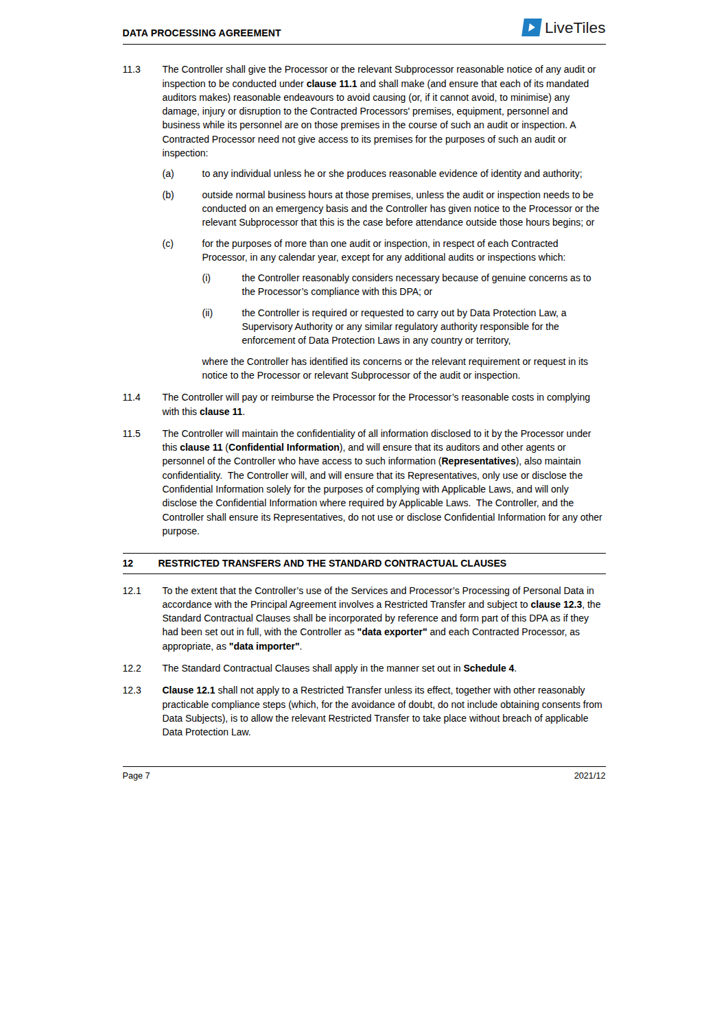DATA PROCESSING AGREEMENT
LiveTiles
11.3
The Controller shall give the Processor or the relevant Subprocessor reasonable notice of any audit or inspection to be conducted under clause 11.1 and shall make (and ensure that each of its mandated auditors makes) reasonable endeavours to avoid causing (or, if it cannot avoid, to minimise) any damage, injury or disruption to the Contracted Processors' premises, equipment, personnel and business while its personnel are on those premises in the course of such an audit or inspection. A Contracted Processor need not give access to its premises for the purposes of such an audit or inspection:
(a)
to any individual unless he or she produces reasonable evidence of identity and authority;
(b)
outside normal business hours at those premises, unless the audit or inspection needs to be conducted on an emergency basis and the Controller has given notice to the Processor or the relevant Subprocessor that this is the case before attendance outside those hours begins; or
(c)
for the purposes of more than one audit or inspection, in respect of each Contracted Processor, in any calendar year, except for any additional audits or inspections which:
(i)
the Controller reasonably considers necessary because of genuine concerns as to the Processor’s compliance with this DPA; or
(ii)
the Controller is required or requested to carry out by Data Protection Law, a Supervisory Authority or any similar regulatory authority responsible for the enforcement of Data Protection Laws in any country or territory,
where the Controller has identified its concerns or the relevant requirement or request in its notice to the Processor or relevant Subprocessor of the audit or inspection.
11.4
The Controller will pay or reimburse the Processor for the Processor’s reasonable costs in complying with this clause 11.
11.5
The Controller will maintain the confidentiality of all information disclosed to it by the Processor under this clause 11 (Confidential Information), and will ensure that its auditors and other agents or personnel of the Controller who have access to such information (Representatives), also maintain confidentiality. The Controller will, and will ensure that its Representatives, only use or disclose the Confidential Information solely for the purposes of complying with Applicable Laws, and will only disclose the Confidential Information where required by Applicable Laws. The Controller, and the Controller shall ensure its Representatives, do not use or disclose Confidential Information for any other purpose.
12 RESTRICTED TRANSFERS AND THE STANDARD CONTRACTUAL CLAUSES
12.1
To the extent that the Controller’s use of the Services and Processor’s Processing of Personal Data in accordance with the Principal Agreement involves a Restricted Transfer and subject to clause 12.3, the Standard Contractual Clauses shall be incorporated by reference and form part of this DPA as if they had been set out in full, with the Controller as "data exporter" and each Contracted Processor, as appropriate, as "data importer".
12.2
The Standard Contractual Clauses shall apply in the manner set out in Schedule 4.
12.3
Clause 12.1 shall not apply to a Restricted Transfer unless its effect, together with other reasonably practicable compliance steps (which, for the avoidance of doubt, do not include obtaining consents from Data Subjects), is to allow the relevant Restricted Transfer to take place without breach of applicable Data Protection Law.
Page 7
2021/12